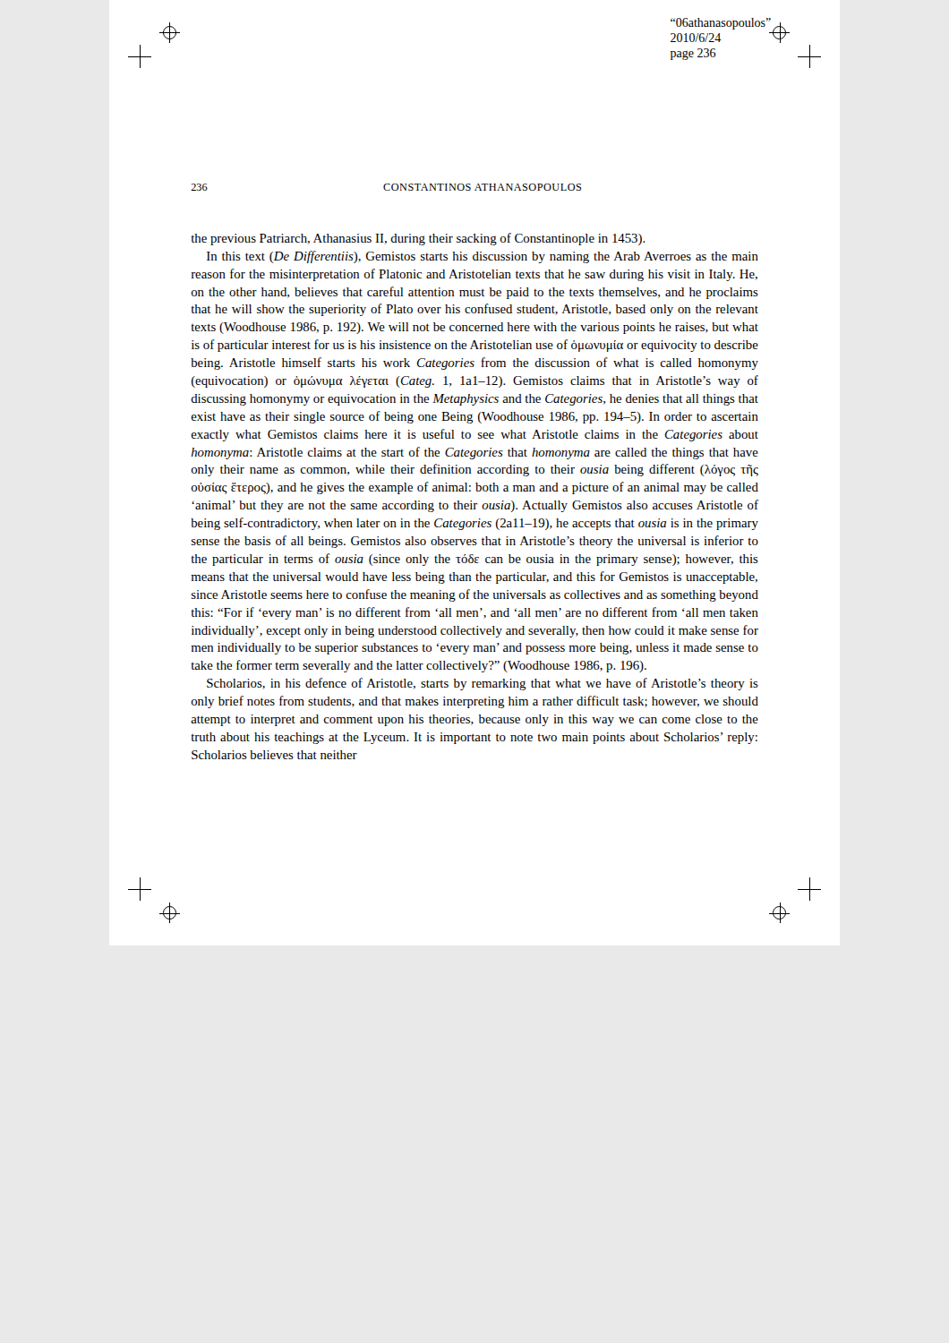“06athanasopoulos”
2010/6/24
page 236
236 CONSTANTINOS ATHANASOPOULOS
the previous Patriarch, Athanasius II, during their sacking of Constantinople in 1453).
In this text (De Differentiis), Gemistos starts his discussion by naming the Arab Averroes as the main reason for the misinterpretation of Platonic and Aristotelian texts that he saw during his visit in Italy. He, on the other hand, believes that careful attention must be paid to the texts themselves, and he proclaims that he will show the superiority of Plato over his confused student, Aristotle, based only on the relevant texts (Woodhouse 1986, p. 192). We will not be concerned here with the various points he raises, but what is of particular interest for us is his insistence on the Aristotelian use of ὁμωνυμία or equivocity to describe being. Aristotle himself starts his work Categories from the discussion of what is called homonymy (equivocation) or ὁμώνυμα λέγεται (Categ. 1, 1a1–12). Gemistos claims that in Aristotle’s way of discussing homonymy or equivocation in the Metaphysics and the Categories, he denies that all things that exist have as their single source of being one Being (Woodhouse 1986, pp. 194–5). In order to ascertain exactly what Gemistos claims here it is useful to see what Aristotle claims in the Categories about homonyma: Aristotle claims at the start of the Categories that homonyma are called the things that have only their name as common, while their definition according to their ousia being different (λόγος τῆς οὐσίας ἕτερος), and he gives the example of animal: both a man and a picture of an animal may be called ‘animal’ but they are not the same according to their ousia). Actually Gemistos also accuses Aristotle of being self-contradictory, when later on in the Categories (2a11–19), he accepts that ousia is in the primary sense the basis of all beings. Gemistos also observes that in Aristotle’s theory the universal is inferior to the particular in terms of ousia (since only the τόδε can be ousia in the primary sense); however, this means that the universal would have less being than the particular, and this for Gemistos is unacceptable, since Aristotle seems here to confuse the meaning of the universals as collectives and as something beyond this: “For if ‘every man’ is no different from ‘all men’, and ‘all men’ are no different from ‘all men taken individually’, except only in being understood collectively and severally, then how could it make sense for men individually to be superior substances to ‘every man’ and possess more being, unless it made sense to take the former term severally and the latter collectively?” (Woodhouse 1986, p. 196).
Scholarios, in his defence of Aristotle, starts by remarking that what we have of Aristotle’s theory is only brief notes from students, and that makes interpreting him a rather difficult task; however, we should attempt to interpret and comment upon his theories, because only in this way we can come close to the truth about his teachings at the Lyceum. It is important to note two main points about Scholarios’ reply: Scholarios believes that neither